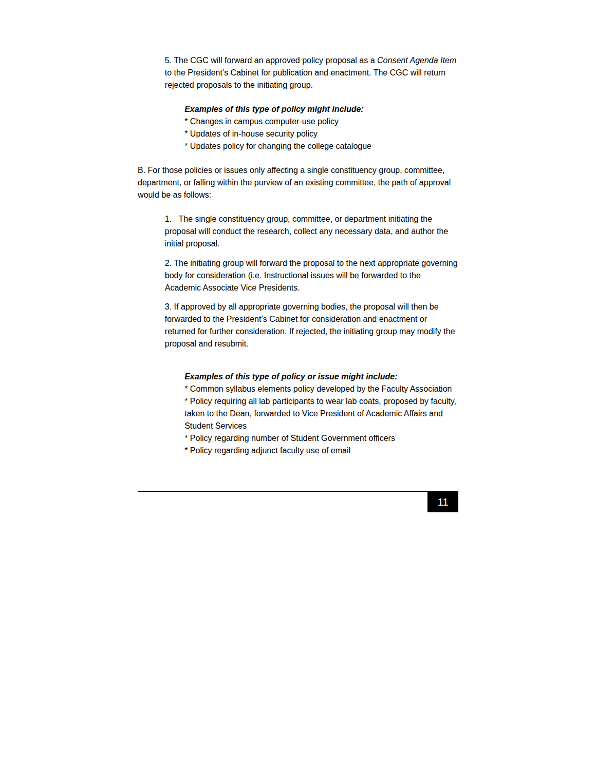5. The CGC will forward an approved policy proposal as a Consent Agenda Item to the President’s Cabinet for publication and enactment. The CGC will return rejected proposals to the initiating group.
Examples of this type of policy might include:
* Changes in campus computer-use policy
* Updates of in-house security policy
* Updates policy for changing the college catalogue
B. For those policies or issues only affecting a single constituency group, committee, department, or falling within the purview of an existing committee, the path of approval would be as follows:
1. The single constituency group, committee, or department initiating the proposal will conduct the research, collect any necessary data, and author the initial proposal.
2. The initiating group will forward the proposal to the next appropriate governing body for consideration (i.e. Instructional issues will be forwarded to the Academic Associate Vice Presidents.
3. If approved by all appropriate governing bodies, the proposal will then be forwarded to the President’s Cabinet for consideration and enactment or returned for further consideration. If rejected, the initiating group may modify the proposal and resubmit.
Examples of this type of policy or issue might include:
* Common syllabus elements policy developed by the Faculty Association
* Policy requiring all lab participants to wear lab coats, proposed by faculty, taken to the Dean, forwarded to Vice President of Academic Affairs and Student Services
* Policy regarding number of Student Government officers
* Policy regarding adjunct faculty use of email
11